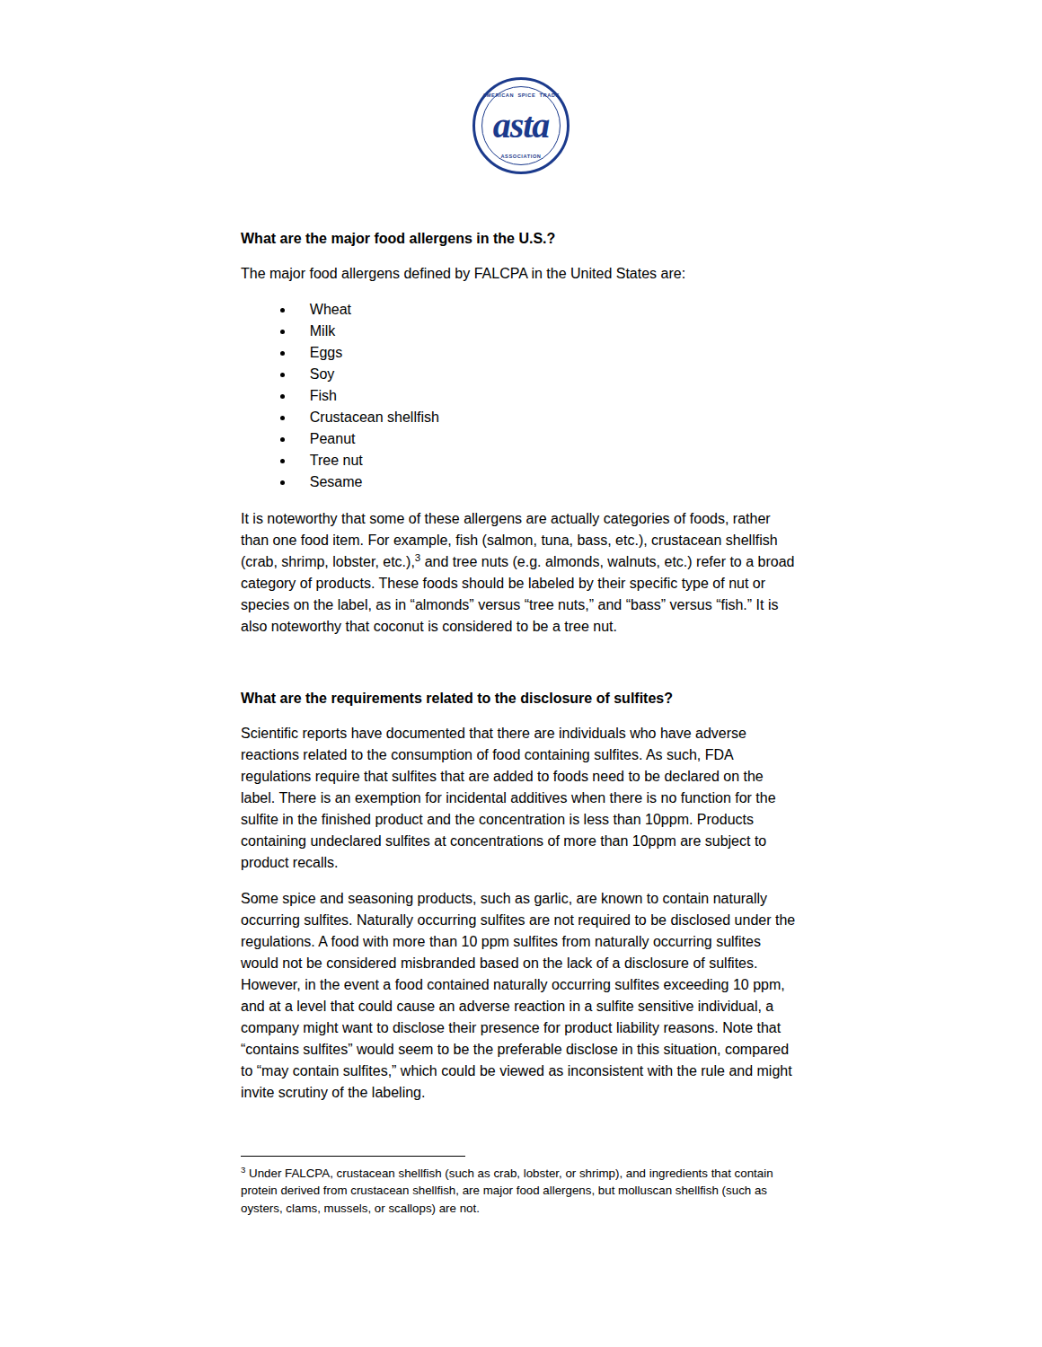AMERICAN SPICE TRADE
asta
ASSOCIATION
What are the major food allergens in the U.S.?
The major food allergens defined by FALCPA in the United States are:
Wheat
Milk
Eggs
Soy
Fish
Crustacean shellfish
Peanut
Tree nut
Sesame
It is noteworthy that some of these allergens are actually categories of foods, rather than one food item. For example, fish (salmon, tuna, bass, etc.), crustacean shellfish (crab, shrimp, lobster, etc.),3 and tree nuts (e.g. almonds, walnuts, etc.) refer to a broad category of products. These foods should be labeled by their specific type of nut or species on the label, as in “almonds” versus “tree nuts,” and “bass” versus “fish.” It is also noteworthy that coconut is considered to be a tree nut.
What are the requirements related to the disclosure of sulfites?
Scientific reports have documented that there are individuals who have adverse reactions related to the consumption of food containing sulfites. As such, FDA regulations require that sulfites that are added to foods need to be declared on the label. There is an exemption for incidental additives when there is no function for the sulfite in the finished product and the concentration is less than 10ppm. Products containing undeclared sulfites at concentrations of more than 10ppm are subject to product recalls.
Some spice and seasoning products, such as garlic, are known to contain naturally occurring sulfites. Naturally occurring sulfites are not required to be disclosed under the regulations. A food with more than 10 ppm sulfites from naturally occurring sulfites would not be considered misbranded based on the lack of a disclosure of sulfites. However, in the event a food contained naturally occurring sulfites exceeding 10 ppm, and at a level that could cause an adverse reaction in a sulfite sensitive individual, a company might want to disclose their presence for product liability reasons. Note that “contains sulfites” would seem to be the preferable disclose in this situation, compared to “may contain sulfites,” which could be viewed as inconsistent with the rule and might invite scrutiny of the labeling.
3 Under FALCPA, crustacean shellfish (such as crab, lobster, or shrimp), and ingredients that contain protein derived from crustacean shellfish, are major food allergens, but molluscan shellfish (such as oysters, clams, mussels, or scallops) are not.